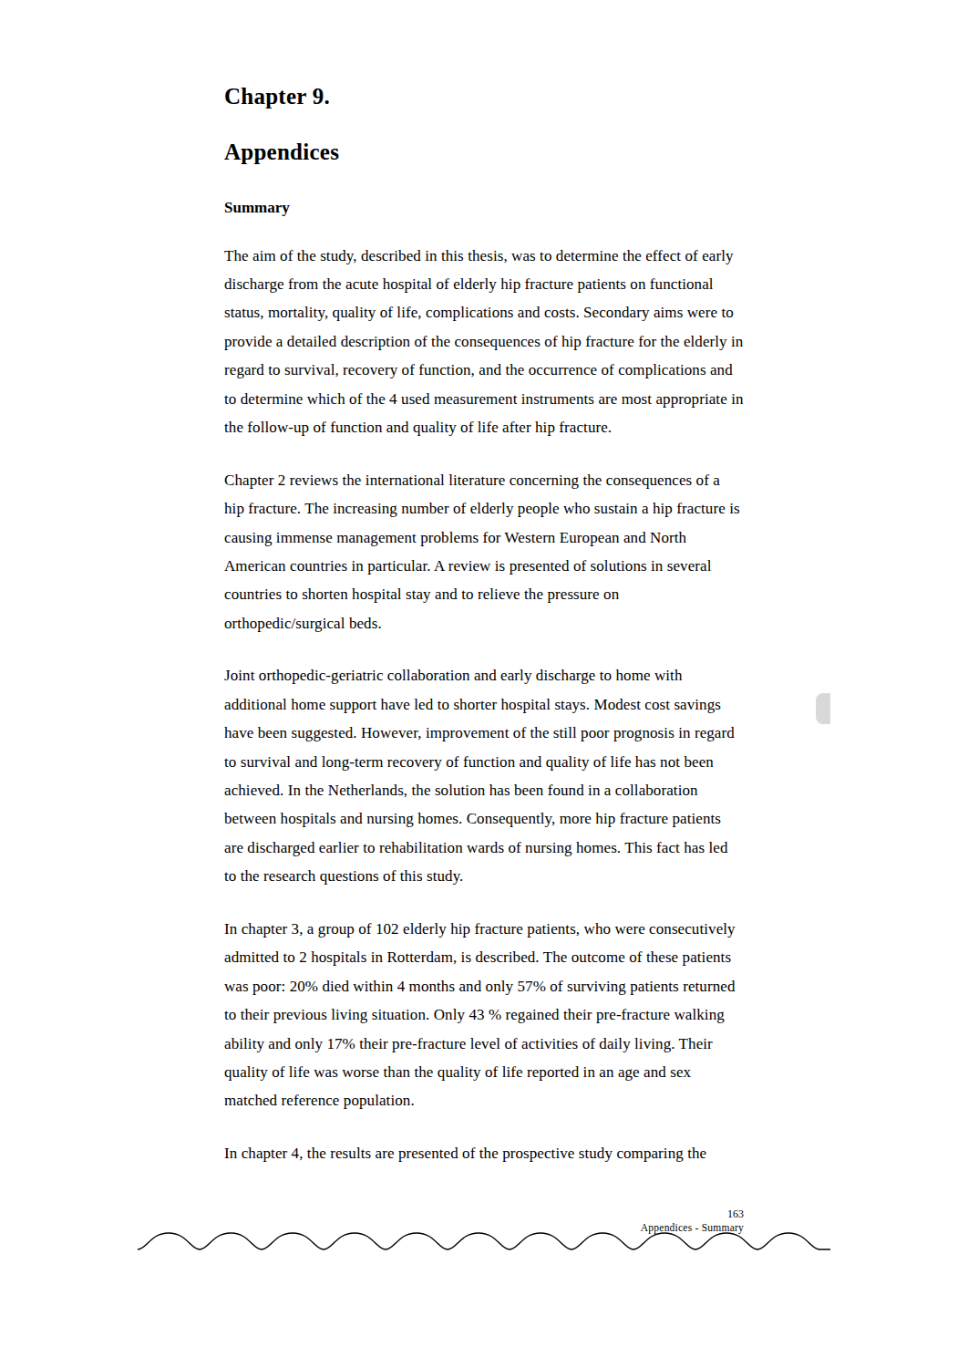Chapter 9. Appendices
Summary
The aim of the study, described in this thesis, was to determine the effect of early discharge from the acute hospital of elderly hip fracture patients on functional status, mortality, quality of life, complications and costs. Secondary aims were to provide a detailed description of the consequences of hip fracture for the elderly in regard to survival, recovery of function, and the occurrence of complications and to determine which of the 4 used measurement instruments are most appropriate in the follow-up of function and quality of life after hip fracture.
Chapter 2 reviews the international literature concerning the consequences of a hip fracture. The increasing number of elderly people who sustain a hip fracture is causing immense management problems for Western European and North American countries in particular. A review is presented of solutions in several countries to shorten hospital stay and to relieve the pressure on orthopedic/surgical beds.
Joint orthopedic-geriatric collaboration and early discharge to home with additional home support have led to shorter hospital stays. Modest cost savings have been suggested. However, improvement of the still poor prognosis in regard to survival and long-term recovery of function and quality of life has not been achieved. In the Netherlands, the solution has been found in a collaboration between hospitals and nursing homes. Consequently, more hip fracture patients are discharged earlier to rehabilitation wards of nursing homes. This fact has led to the research questions of this study.
In chapter 3, a group of 102 elderly hip fracture patients, who were consecutively admitted to 2 hospitals in Rotterdam, is described. The outcome of these patients was poor: 20% died within 4 months and only 57% of surviving patients returned to their previous living situation. Only 43 % regained their pre-fracture walking ability and only 17% their pre-fracture level of activities of daily living. Their quality of life was worse than the quality of life reported in an age and sex matched reference population.
In chapter 4, the results are presented of the prospective study comparing the
163
Appendices - Summary